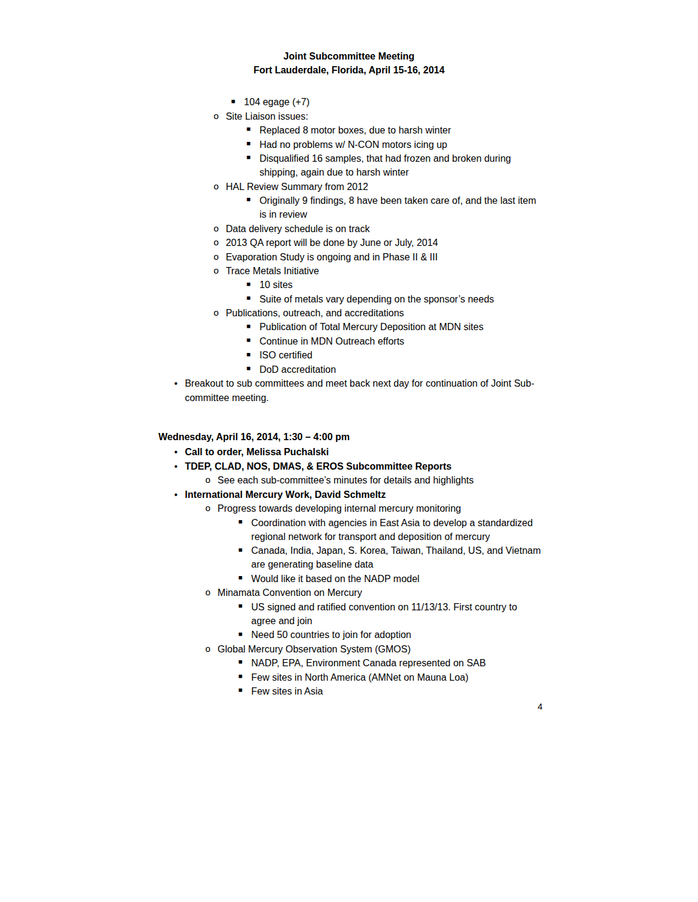Joint Subcommittee Meeting Fort Lauderdale, Florida, April 15-16, 2014
■104 egage (+7)
o Site Liaison issues:
■Replaced 8 motor boxes, due to harsh winter
■Had no problems w/ N-CON motors icing up
■Disqualified 16 samples, that had frozen and broken during shipping, again due to harsh winter
o HAL Review Summary from 2012
■Originally 9 findings, 8 have been taken care of, and the last item is in review
o Data delivery schedule is on track
o2013 QA report will be done by June or July, 2014
o Evaporation Study is ongoing and in Phase II & III
o Trace Metals Initiative
■10 sites
■Suite of metals vary depending on the sponsor’s needs
o Publications, outreach, and accreditations
■Publication of Total Mercury Deposition at MDN sites
■Continue in MDN Outreach efforts
■ISO certified
■DoD accreditation
•Breakout to sub committees and meet back next day for continuation of Joint Sub-committee meeting.
Wednesday, April 16, 2014, 1:30 – 4:00 pm
•Call to order, Melissa Puchalski
•TDEP, CLAD, NOS, DMAS, & EROS Subcommittee Reports
o See each sub-committee’s minutes for details and highlights
•International Mercury Work, David Schmeltz
o Progress towards developing internal mercury monitoring
■Coordination with agencies in East Asia to develop a standardized regional network for transport and deposition of mercury
■Canada, India, Japan, S. Korea, Taiwan, Thailand, US, and Vietnam are generating baseline data
■Would like it based on the NADP model
o Minamata Convention on Mercury
■US signed and ratified convention on 11/13/13. First country to agree and join
■Need 50 countries to join for adoption
o Global Mercury Observation System (GMOS)
■NADP, EPA, Environment Canada represented on SAB
■Few sites in North America (AMNet on Mauna Loa)
■Few sites in Asia
4